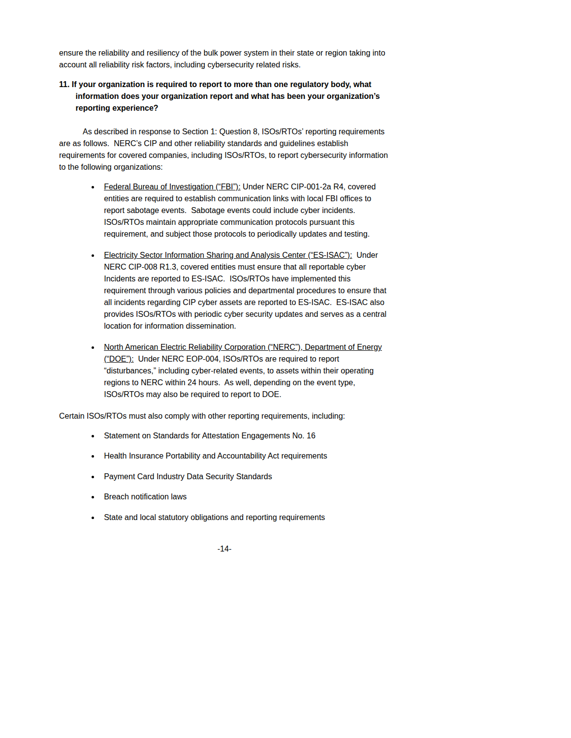ensure the reliability and resiliency of the bulk power system in their state or region taking into account all reliability risk factors, including cybersecurity related risks.
11. If your organization is required to report to more than one regulatory body, what information does your organization report and what has been your organization’s reporting experience?
As described in response to Section 1: Question 8, ISOs/RTOs’ reporting requirements are as follows. NERC’s CIP and other reliability standards and guidelines establish requirements for covered companies, including ISOs/RTOs, to report cybersecurity information to the following organizations:
Federal Bureau of Investigation (“FBI”): Under NERC CIP-001-2a R4, covered entities are required to establish communication links with local FBI offices to report sabotage events. Sabotage events could include cyber incidents. ISOs/RTOs maintain appropriate communication protocols pursuant this requirement, and subject those protocols to periodically updates and testing.
Electricity Sector Information Sharing and Analysis Center (“ES-ISAC”): Under NERC CIP-008 R1.3, covered entities must ensure that all reportable cyber Incidents are reported to ES-ISAC. ISOs/RTOs have implemented this requirement through various policies and departmental procedures to ensure that all incidents regarding CIP cyber assets are reported to ES-ISAC. ES-ISAC also provides ISOs/RTOs with periodic cyber security updates and serves as a central location for information dissemination.
North American Electric Reliability Corporation (“NERC”), Department of Energy (“DOE”): Under NERC EOP-004, ISOs/RTOs are required to report “disturbances,” including cyber-related events, to assets within their operating regions to NERC within 24 hours. As well, depending on the event type, ISOs/RTOs may also be required to report to DOE.
Certain ISOs/RTOs must also comply with other reporting requirements, including:
Statement on Standards for Attestation Engagements No. 16
Health Insurance Portability and Accountability Act requirements
Payment Card Industry Data Security Standards
Breach notification laws
State and local statutory obligations and reporting requirements
-14-